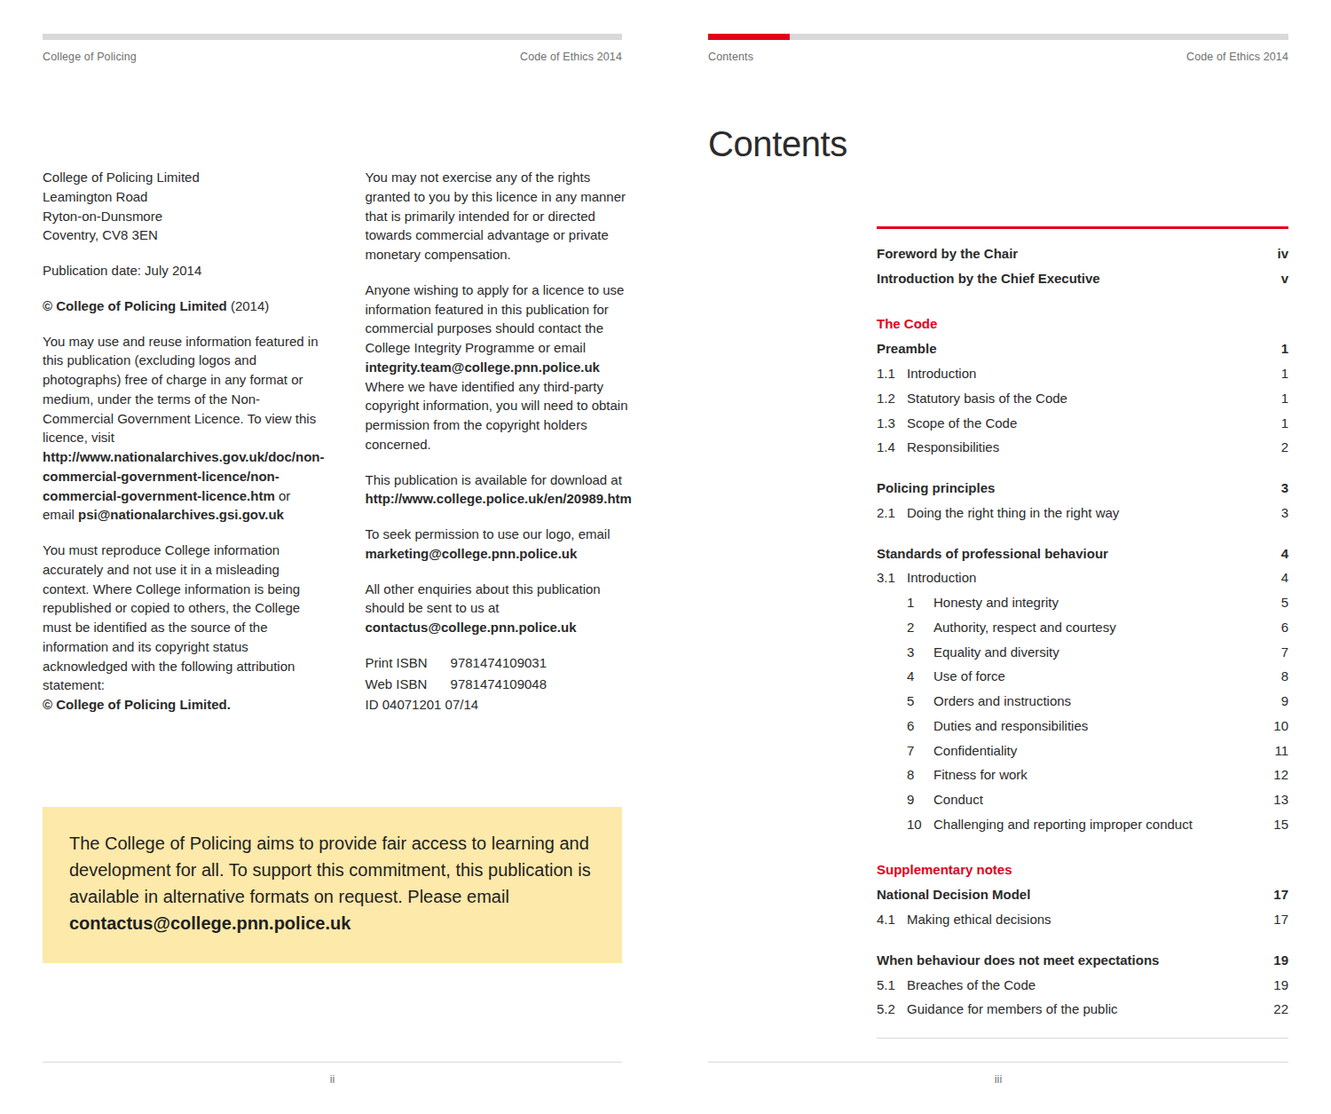College of Policing Code of Ethics 2014
College of Policing Limited
Leamington Road
Ryton-on-Dunsmore
Coventry, CV8 3EN
Publication date: July 2014
© College of Policing Limited (2014)
You may use and reuse information featured in this publication (excluding logos and photographs) free of charge in any format or medium, under the terms of the Non-Commercial Government Licence. To view this licence, visit http://www.nationalarchives.gov.uk/doc/non-commercial-government-licence/non-commercial-government-licence.htm or email psi@nationalarchives.gsi.gov.uk
You must reproduce College information accurately and not use it in a misleading context. Where College information is being republished or copied to others, the College must be identified as the source of the information and its copyright status acknowledged with the following attribution statement:
© College of Policing Limited.
You may not exercise any of the rights granted to you by this licence in any manner that is primarily intended for or directed towards commercial advantage or private monetary compensation.
Anyone wishing to apply for a licence to use information featured in this publication for commercial purposes should contact the College Integrity Programme or email integrity.team@college.pnn.police.uk Where we have identified any third-party copyright information, you will need to obtain permission from the copyright holders concerned.
This publication is available for download at http://www.college.police.uk/en/20989.htm
To seek permission to use our logo, email marketing@college.pnn.police.uk
All other enquiries about this publication should be sent to us at contactus@college.pnn.police.uk
| Print ISBN | 9781474109031 |
| Web ISBN | 9781474109048 |
| ID 04071201 07/14 |
The College of Policing aims to provide fair access to learning and development for all. To support this commitment, this publication is available in alternative formats on request. Please email contactus@college.pnn.police.uk
ii
Contents Code of Ethics 2014
Contents
Foreword by the Chair iv
Introduction by the Chief Executive v
The Code
Preamble 1
1.1 Introduction 1
1.2 Statutory basis of the Code 1
1.3 Scope of the Code 1
1.4 Responsibilities 2
Policing principles 3
2.1 Doing the right thing in the right way 3
Standards of professional behaviour 4
3.1 Introduction 4
1 Honesty and integrity 5
2 Authority, respect and courtesy 6
3 Equality and diversity 7
4 Use of force 8
5 Orders and instructions 9
6 Duties and responsibilities 10
7 Confidentiality 11
8 Fitness for work 12
9 Conduct 13
10 Challenging and reporting improper conduct 15
Supplementary notes
National Decision Model 17
4.1 Making ethical decisions 17
When behaviour does not meet expectations 19
5.1 Breaches of the Code 19
5.2 Guidance for members of the public 22
iii